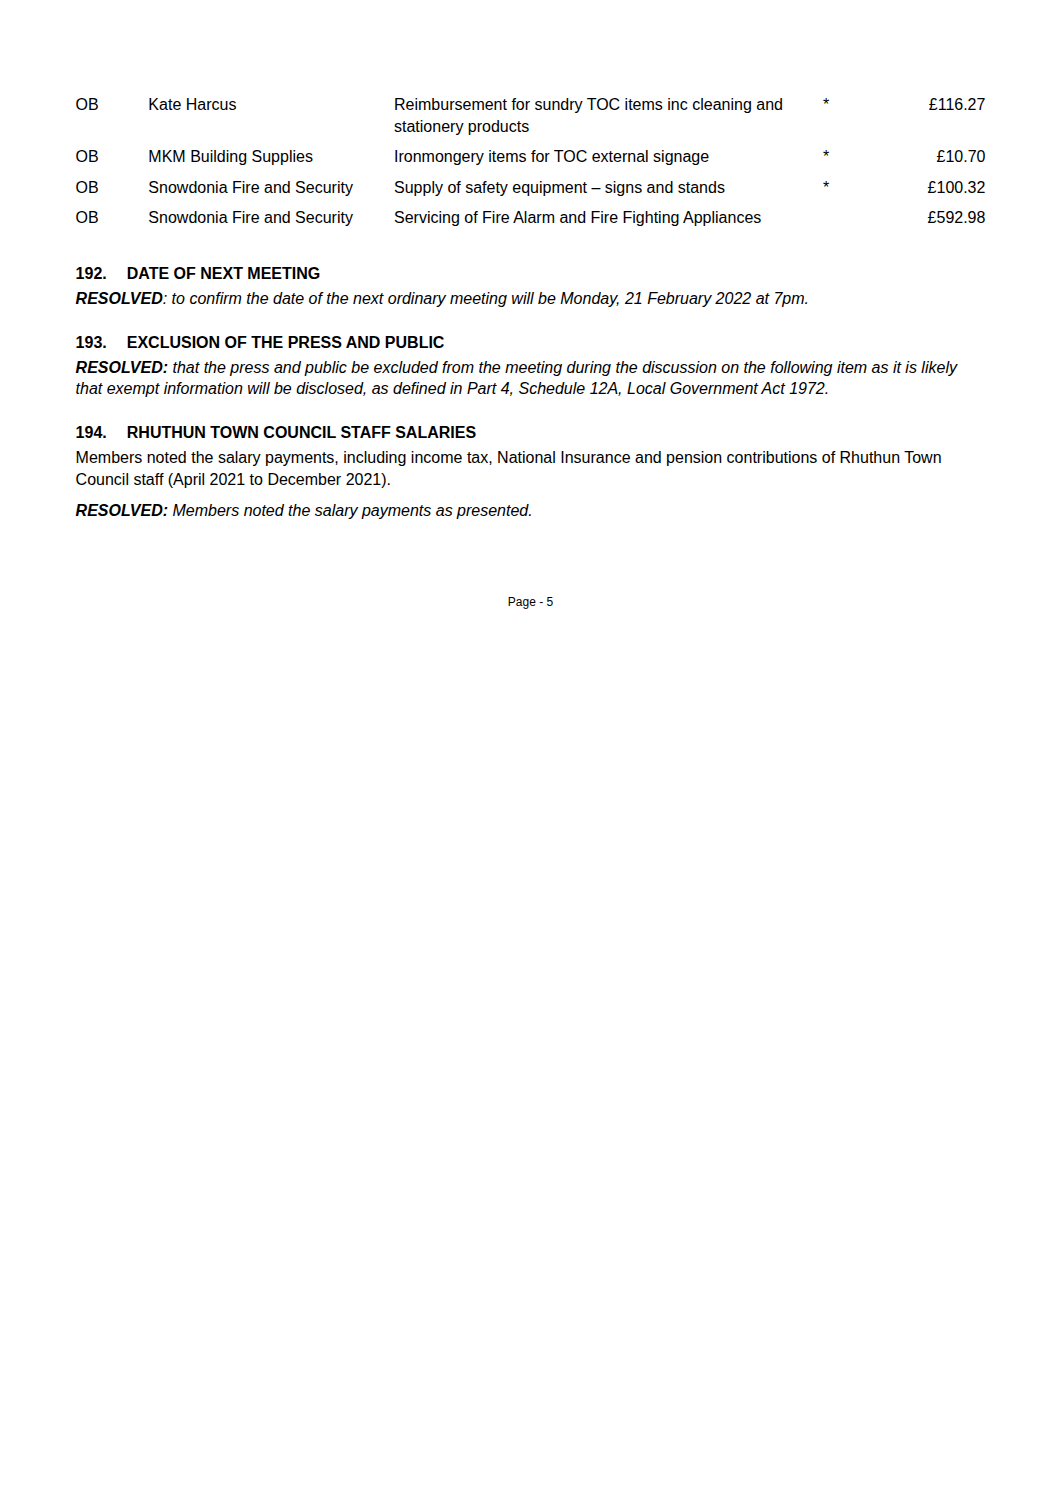| OB | Kate Harcus | Reimbursement for sundry TOC items inc cleaning and stationery products | * | £116.27 |
| OB | MKM Building Supplies | Ironmongery items for TOC external signage | * | £10.70 |
| OB | Snowdonia Fire and Security | Supply of safety equipment – signs and stands | * | £100.32 |
| OB | Snowdonia Fire and Security | Servicing of Fire Alarm and Fire Fighting Appliances | | £592.98 |
192. DATE OF NEXT MEETING
RESOLVED: to confirm the date of the next ordinary meeting will be Monday, 21 February 2022 at 7pm.
193. EXCLUSION OF THE PRESS AND PUBLIC
RESOLVED: that the press and public be excluded from the meeting during the discussion on the following item as it is likely that exempt information will be disclosed, as defined in Part 4, Schedule 12A, Local Government Act 1972.
194. RHUTHUN TOWN COUNCIL STAFF SALARIES
Members noted the salary payments, including income tax, National Insurance and pension contributions of Rhuthun Town Council staff (April 2021 to December 2021).
RESOLVED: Members noted the salary payments as presented.
Page - 5